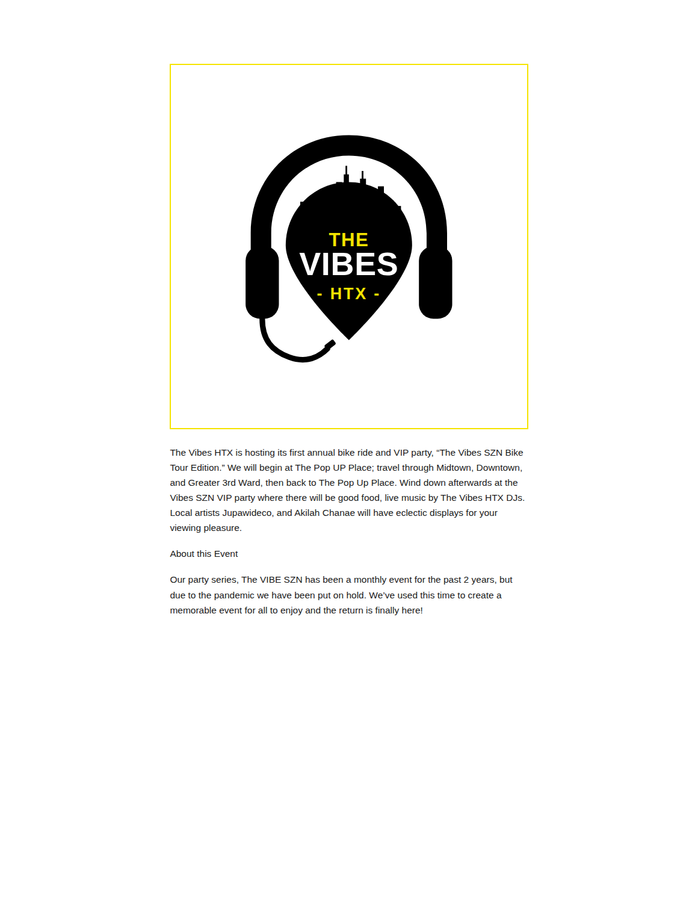The Vibes HTX THE VIBES - HTX -
The Vibes HTX is hosting its first annual bike ride and VIP party, “The Vibes SZN Bike Tour Edition.” We will begin at The Pop UP Place; travel through Midtown, Downtown, and Greater 3rd Ward, then back to The Pop Up Place. Wind down afterwards at the Vibes SZN VIP party where there will be good food, live music by The Vibes HTX DJs. Local artists Jupawideco, and Akilah Chanae will have eclectic displays for your viewing pleasure.
About this Event
Our party series, The VIBE SZN has been a monthly event for the past 2 years, but due to the pandemic we have been put on hold. We’ve used this time to create a memorable event for all to enjoy and the return is finally here!